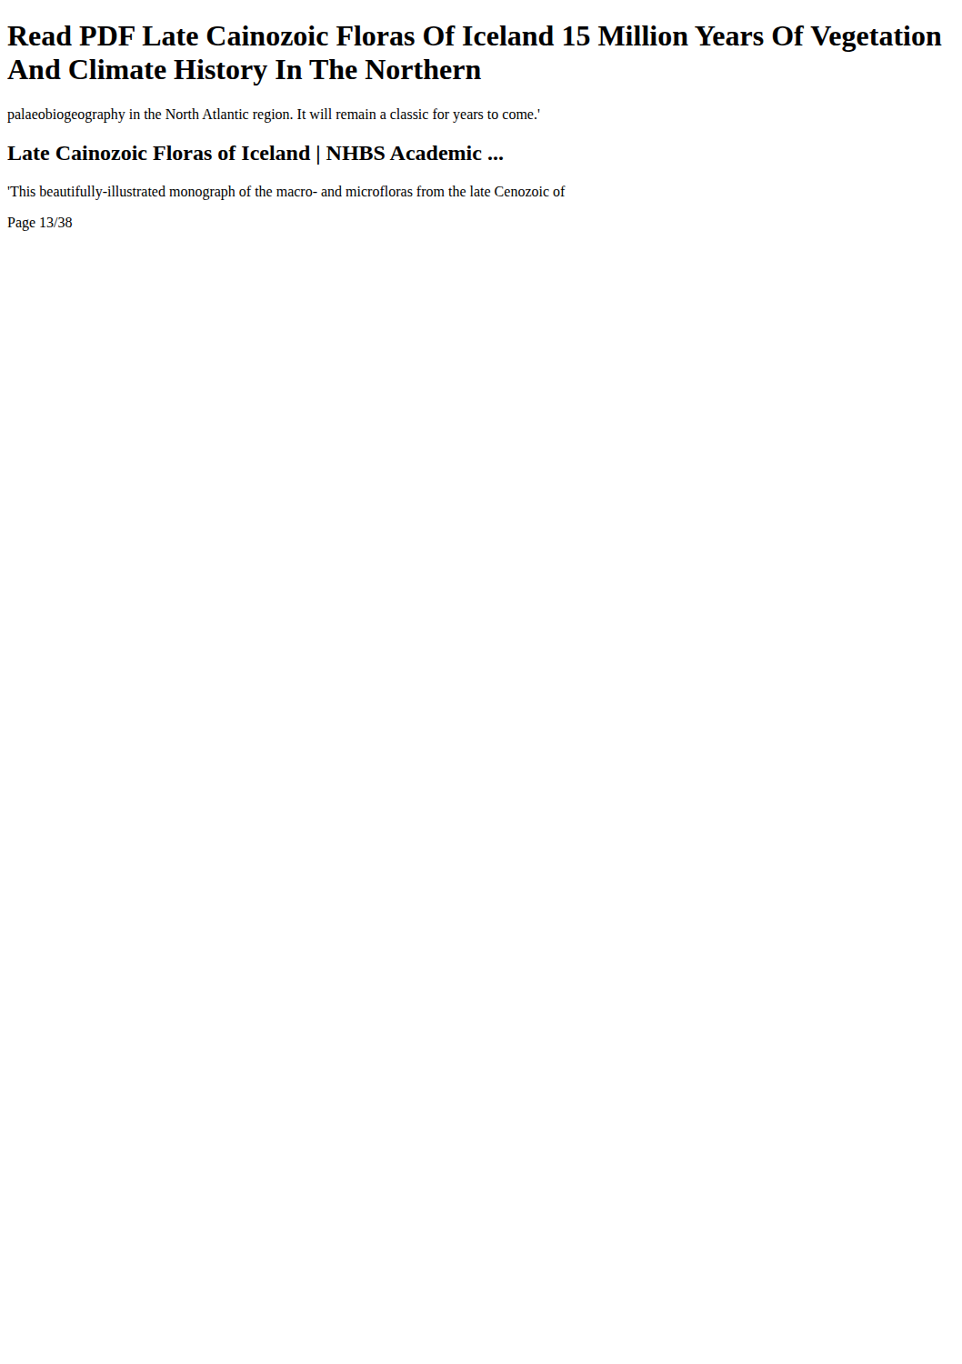Read PDF Late Cainozoic Floras Of Iceland 15 Million Years Of Vegetation And Climate History In The Northern
palaeobiogeography in the North Atlantic region. It will remain a classic for years to come.'
Late Cainozoic Floras of Iceland | NHBS Academic ...
'This beautifully-illustrated monograph of the macro- and microfloras from the late Cenozoic of
Page 13/38